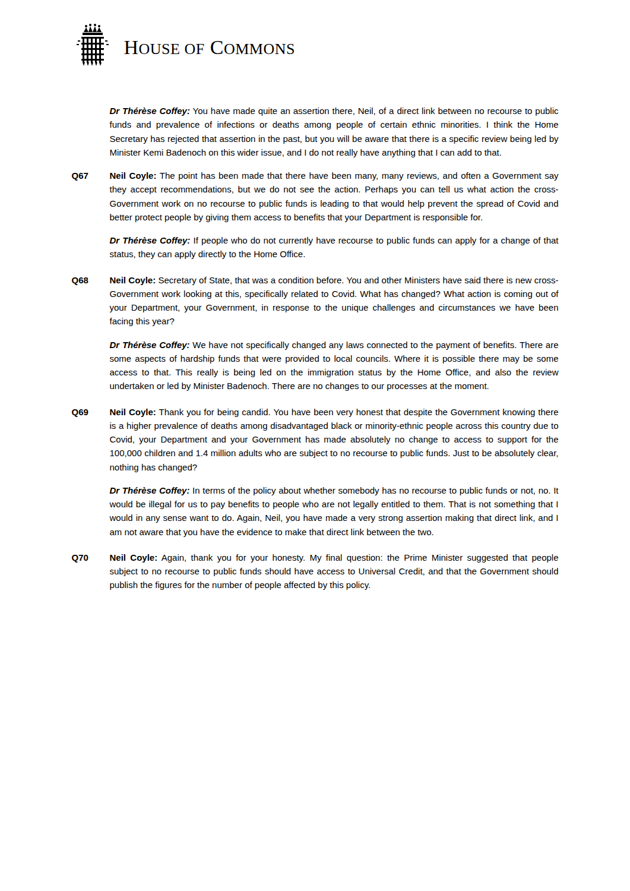HOUSE OF COMMONS
Dr Thérèse Coffey: You have made quite an assertion there, Neil, of a direct link between no recourse to public funds and prevalence of infections or deaths among people of certain ethnic minorities. I think the Home Secretary has rejected that assertion in the past, but you will be aware that there is a specific review being led by Minister Kemi Badenoch on this wider issue, and I do not really have anything that I can add to that.
Q67
Neil Coyle: The point has been made that there have been many, many reviews, and often a Government say they accept recommendations, but we do not see the action. Perhaps you can tell us what action the cross-Government work on no recourse to public funds is leading to that would help prevent the spread of Covid and better protect people by giving them access to benefits that your Department is responsible for.
Dr Thérèse Coffey: If people who do not currently have recourse to public funds can apply for a change of that status, they can apply directly to the Home Office.
Q68
Neil Coyle: Secretary of State, that was a condition before. You and other Ministers have said there is new cross-Government work looking at this, specifically related to Covid. What has changed? What action is coming out of your Department, your Government, in response to the unique challenges and circumstances we have been facing this year?
Dr Thérèse Coffey: We have not specifically changed any laws connected to the payment of benefits. There are some aspects of hardship funds that were provided to local councils. Where it is possible there may be some access to that. This really is being led on the immigration status by the Home Office, and also the review undertaken or led by Minister Badenoch. There are no changes to our processes at the moment.
Q69
Neil Coyle: Thank you for being candid. You have been very honest that despite the Government knowing there is a higher prevalence of deaths among disadvantaged black or minority-ethnic people across this country due to Covid, your Department and your Government has made absolutely no change to access to support for the 100,000 children and 1.4 million adults who are subject to no recourse to public funds. Just to be absolutely clear, nothing has changed?
Dr Thérèse Coffey: In terms of the policy about whether somebody has no recourse to public funds or not, no. It would be illegal for us to pay benefits to people who are not legally entitled to them. That is not something that I would in any sense want to do. Again, Neil, you have made a very strong assertion making that direct link, and I am not aware that you have the evidence to make that direct link between the two.
Q70
Neil Coyle: Again, thank you for your honesty. My final question: the Prime Minister suggested that people subject to no recourse to public funds should have access to Universal Credit, and that the Government should publish the figures for the number of people affected by this policy.